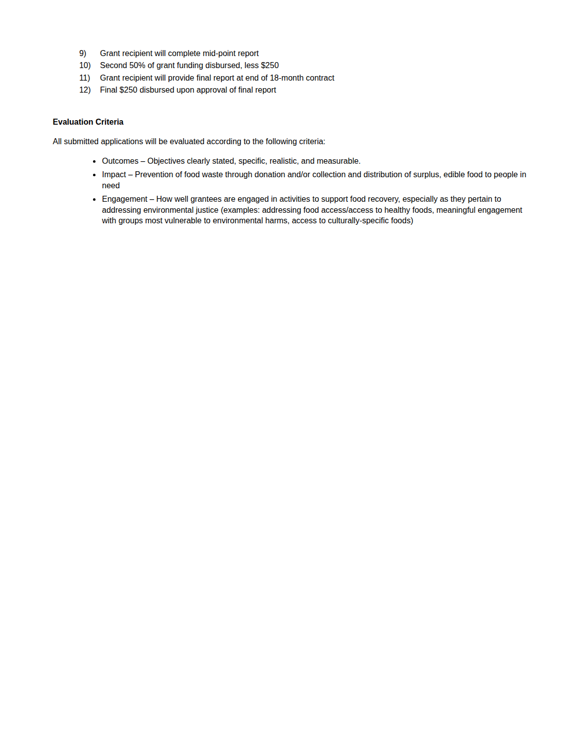9) Grant recipient will complete mid-point report
10) Second 50% of grant funding disbursed, less $250
11) Grant recipient will provide final report at end of 18-month contract
12) Final $250 disbursed upon approval of final report
Evaluation Criteria
All submitted applications will be evaluated according to the following criteria:
Outcomes – Objectives clearly stated, specific, realistic, and measurable.
Impact – Prevention of food waste through donation and/or collection and distribution of surplus, edible food to people in need
Engagement – How well grantees are engaged in activities to support food recovery, especially as they pertain to addressing environmental justice (examples: addressing food access/access to healthy foods, meaningful engagement with groups most vulnerable to environmental harms, access to culturally-specific foods)